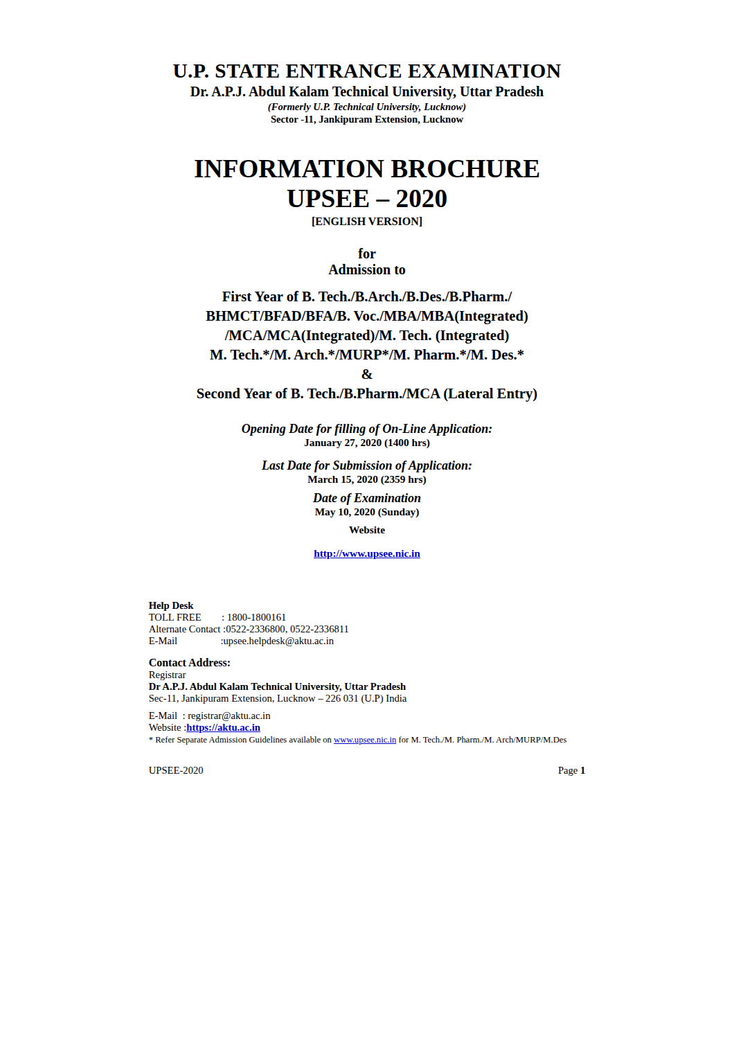U.P. STATE ENTRANCE EXAMINATION
Dr. A.P.J. Abdul Kalam Technical University, Uttar Pradesh
(Formerly U.P. Technical University, Lucknow)
Sector -11, Jankipuram Extension, Lucknow
INFORMATION BROCHURE
UPSEE – 2020
[ENGLISH VERSION]
for
Admission to
First Year of B. Tech./B.Arch./B.Des./B.Pharm./
BHMCT/BFAD/BFA/B. Voc./MBA/MBA(Integrated)
/MCA/MCA(Integrated)/M. Tech. (Integrated)
M. Tech.*/M. Arch.*/MURP*/M. Pharm.*/M. Des.*
&
Second Year of B. Tech./B.Pharm./MCA (Lateral Entry)
Opening Date for filling of On-Line Application:
January 27, 2020 (1400 hrs)
Last Date for Submission of Application:
March 15, 2020 (2359 hrs)
Date of Examination
May 10, 2020 (Sunday)
Website
http://www.upsee.nic.in
Help Desk
TOLL FREE : 1800-1800161
Alternate Contact :0522-2336800, 0522-2336811
E-Mail :upsee.helpdesk@aktu.ac.in
Contact Address:
Registrar
Dr A.P.J. Abdul Kalam Technical University, Uttar Pradesh
Sec-11, Jankipuram Extension, Lucknow – 226 031 (U.P) India
E-Mail : registrar@aktu.ac.in
Website :https://aktu.ac.in
* Refer Separate Admission Guidelines available on www.upsee.nic.in for M. Tech./M. Pharm./M. Arch/MURP/M.Des
UPSEE-2020 Page 1